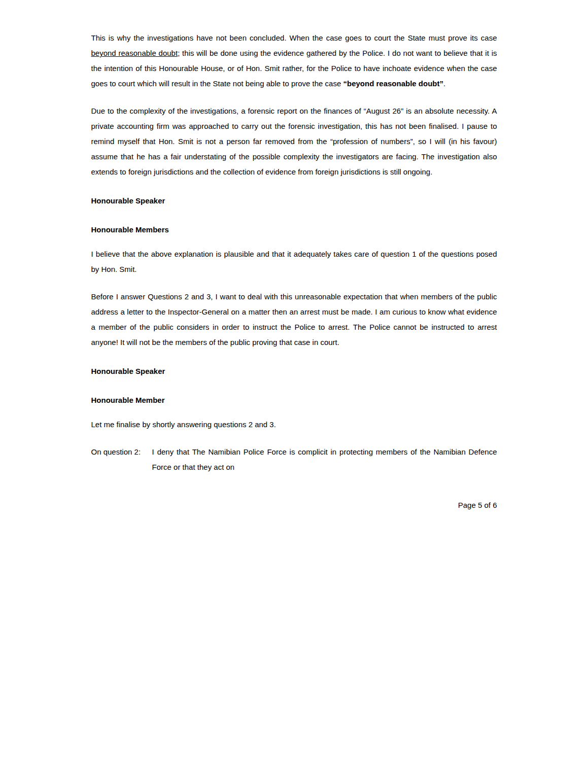This is why the investigations have not been concluded. When the case goes to court the State must prove its case beyond reasonable doubt; this will be done using the evidence gathered by the Police. I do not want to believe that it is the intention of this Honourable House, or of Hon. Smit rather, for the Police to have inchoate evidence when the case goes to court which will result in the State not being able to prove the case “beyond reasonable doubt”.
Due to the complexity of the investigations, a forensic report on the finances of “August 26” is an absolute necessity. A private accounting firm was approached to carry out the forensic investigation, this has not been finalised. I pause to remind myself that Hon. Smit is not a person far removed from the “profession of numbers”, so I will (in his favour) assume that he has a fair understating of the possible complexity the investigators are facing. The investigation also extends to foreign jurisdictions and the collection of evidence from foreign jurisdictions is still ongoing.
Honourable Speaker
Honourable Members
I believe that the above explanation is plausible and that it adequately takes care of question 1 of the questions posed by Hon. Smit.
Before I answer Questions 2 and 3, I want to deal with this unreasonable expectation that when members of the public address a letter to the Inspector-General on a matter then an arrest must be made. I am curious to know what evidence a member of the public considers in order to instruct the Police to arrest. The Police cannot be instructed to arrest anyone! It will not be the members of the public proving that case in court.
Honourable Speaker
Honourable Member
Let me finalise by shortly answering questions 2 and 3.
On question 2:
I deny that The Namibian Police Force is complicit in protecting members of the Namibian Defence Force or that they act on
Page 5 of 6